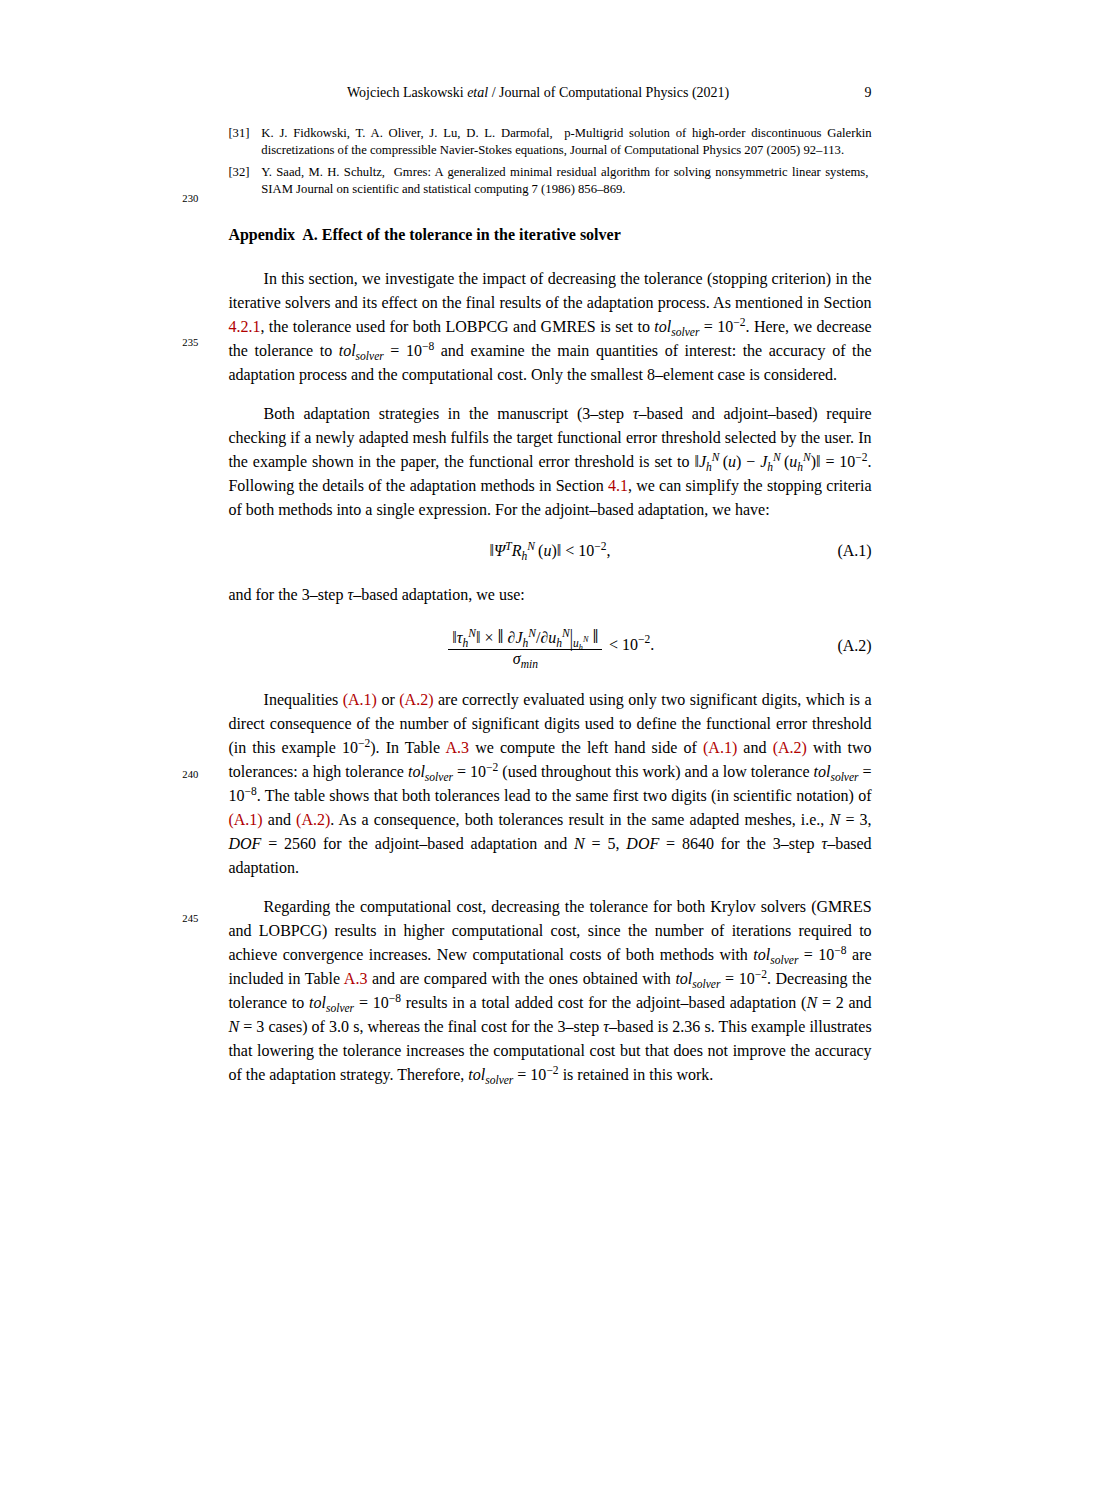Wojciech Laskowski etal / Journal of Computational Physics (2021)
9
[31] K. J. Fidkowski, T. A. Oliver, J. Lu, D. L. Darmofal, p-Multigrid solution of high-order discontinuous Galerkin discretizations of the compressible Navier-Stokes equations, Journal of Computational Physics 207 (2005) 92–113.
[32] Y. Saad, M. H. Schultz, Gmres: A generalized minimal residual algorithm for solving nonsymmetric linear systems, SIAM Journal on scientific and statistical computing 7 (1986) 856–869.
230
Appendix A. Effect of the tolerance in the iterative solver
In this section, we investigate the impact of decreasing the tolerance (stopping criterion) in the iterative solvers and its effect on the final results of the adaptation process. As mentioned in Section 4.2.1, the tolerance used for both LOBPCG and GMRES is set to tolsolver = 10−2. Here, we decrease the tolerance to tolsolver = 10−8 and examine the main quantities of interest: the accuracy of the adaptation process and the computational cost. Only the smallest 8–element case is considered.
235
Both adaptation strategies in the manuscript (3–step τ–based and adjoint–based) require checking if a newly adapted mesh fulfils the target functional error threshold selected by the user. In the example shown in the paper, the functional error threshold is set to ‖JhN (u) − JhN (uhN)‖ = 10−2. Following the details of the adaptation methods in Section 4.1, we can simplify the stopping criteria of both methods into a single expression. For the adjoint–based adaptation, we have:
‖ΨTRhN (u)‖ < 10−2,
(A.1)
and for the 3–step τ–based adaptation, we use:
‖τhN‖ × ‖ ∂JhN/∂uhN|uhN ‖ σmin < 10−2.
(A.2)
Inequalities (A.1) or (A.2) are correctly evaluated using only two significant digits, which is a direct consequence of the number of significant digits used to define the functional error threshold (in this example 10−2). In Table A.3 we compute the left hand side of (A.1) and (A.2) with two tolerances: a high tolerance tolsolver = 10−2 (used throughout this work) and a low tolerance tolsolver = 10−8. The table shows that both tolerances lead to the same first two digits (in scientific notation) of (A.1) and (A.2). As a consequence, both tolerances result in the same adapted meshes, i.e., N = 3, DOF = 2560 for the adjoint–based adaptation and N = 5, DOF = 8640 for the 3–step τ–based adaptation.
240
Regarding the computational cost, decreasing the tolerance for both Krylov solvers (GMRES and LOBPCG) results in higher computational cost, since the number of iterations required to achieve convergence increases. New computational costs of both methods with tolsolver = 10−8 are included in Table A.3 and are compared with the ones obtained with tolsolver = 10−2. Decreasing the tolerance to tolsolver = 10−8 results in a total added cost for the adjoint–based adaptation (N = 2 and N = 3 cases) of 3.0 s, whereas the final cost for the 3–step τ–based is 2.36 s. This example illustrates that lowering the tolerance increases the computational cost but that does not improve the accuracy of the adaptation strategy. Therefore, tolsolver = 10−2 is retained in this work.
245